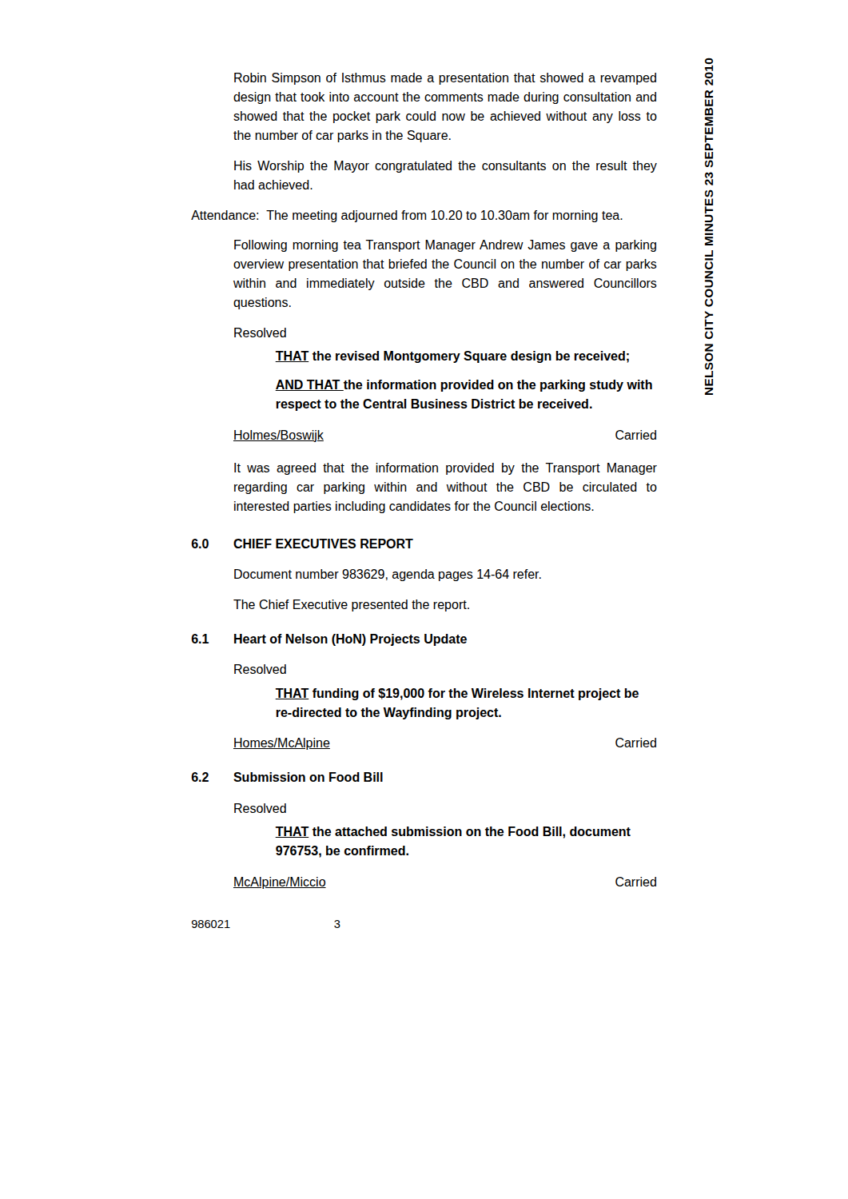NELSON CITY COUNCIL MINUTES 23 SEPTEMBER 2010
Robin Simpson of Isthmus made a presentation that showed a revamped design that took into account the comments made during consultation and showed that the pocket park could now be achieved without any loss to the number of car parks in the Square.
His Worship the Mayor congratulated the consultants on the result they had achieved.
Attendance: The meeting adjourned from 10.20 to 10.30am for morning tea.
Following morning tea Transport Manager Andrew James gave a parking overview presentation that briefed the Council on the number of car parks within and immediately outside the CBD and answered Councillors questions.
Resolved
THAT the revised Montgomery Square design be received;
AND THAT the information provided on the parking study with respect to the Central Business District be received.
Holmes/Boswijk Carried
It was agreed that the information provided by the Transport Manager regarding car parking within and without the CBD be circulated to interested parties including candidates for the Council elections.
6.0 Chief Executives Report
Document number 983629, agenda pages 14-64 refer.
The Chief Executive presented the report.
6.1 Heart of Nelson (HoN) Projects Update
Resolved
THAT funding of $19,000 for the Wireless Internet project be re-directed to the Wayfinding project.
Homes/McAlpine Carried
6.2 Submission on Food Bill
Resolved
THAT the attached submission on the Food Bill, document 976753, be confirmed.
McAlpine/Miccio Carried
986021 3